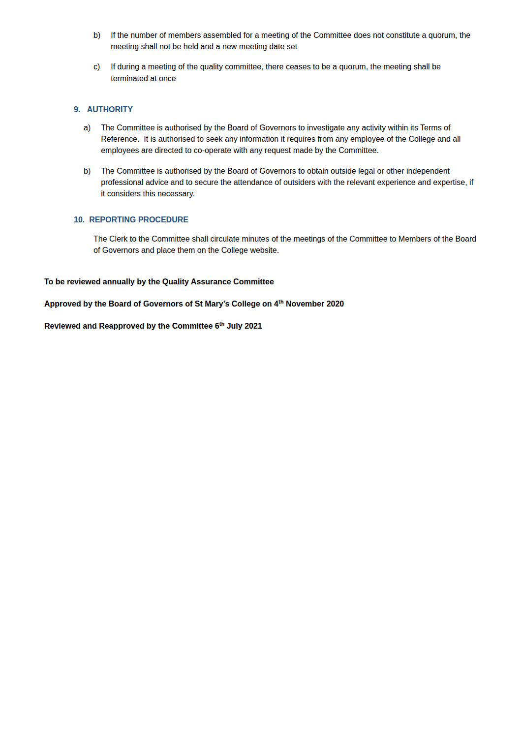b) If the number of members assembled for a meeting of the Committee does not constitute a quorum, the meeting shall not be held and a new meeting date set
c) If during a meeting of the quality committee, there ceases to be a quorum, the meeting shall be terminated at once
9. AUTHORITY
a) The Committee is authorised by the Board of Governors to investigate any activity within its Terms of Reference. It is authorised to seek any information it requires from any employee of the College and all employees are directed to co-operate with any request made by the Committee.
b) The Committee is authorised by the Board of Governors to obtain outside legal or other independent professional advice and to secure the attendance of outsiders with the relevant experience and expertise, if it considers this necessary.
10. REPORTING PROCEDURE
The Clerk to the Committee shall circulate minutes of the meetings of the Committee to Members of the Board of Governors and place them on the College website.
To be reviewed annually by the Quality Assurance Committee
Approved by the Board of Governors of St Mary’s College on 4th November 2020
Reviewed and Reapproved by the Committee 6th July 2021